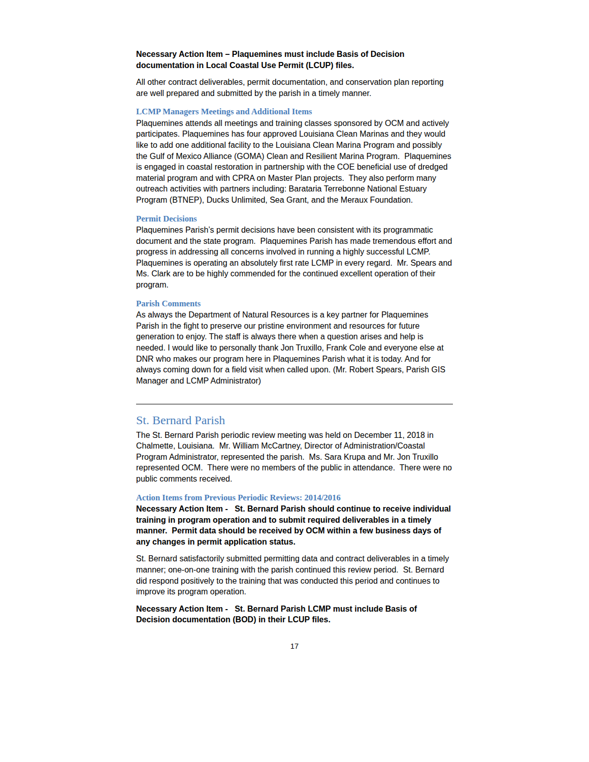Necessary Action Item – Plaquemines must include Basis of Decision documentation in Local Coastal Use Permit (LCUP) files.
All other contract deliverables, permit documentation, and conservation plan reporting are well prepared and submitted by the parish in a timely manner.
LCMP Managers Meetings and Additional Items
Plaquemines attends all meetings and training classes sponsored by OCM and actively participates. Plaquemines has four approved Louisiana Clean Marinas and they would like to add one additional facility to the Louisiana Clean Marina Program and possibly the Gulf of Mexico Alliance (GOMA) Clean and Resilient Marina Program. Plaquemines is engaged in coastal restoration in partnership with the COE beneficial use of dredged material program and with CPRA on Master Plan projects. They also perform many outreach activities with partners including: Barataria Terrebonne National Estuary Program (BTNEP), Ducks Unlimited, Sea Grant, and the Meraux Foundation.
Permit Decisions
Plaquemines Parish’s permit decisions have been consistent with its programmatic document and the state program. Plaquemines Parish has made tremendous effort and progress in addressing all concerns involved in running a highly successful LCMP. Plaquemines is operating an absolutely first rate LCMP in every regard. Mr. Spears and Ms. Clark are to be highly commended for the continued excellent operation of their program.
Parish Comments
As always the Department of Natural Resources is a key partner for Plaquemines Parish in the fight to preserve our pristine environment and resources for future generation to enjoy. The staff is always there when a question arises and help is needed. I would like to personally thank Jon Truxillo, Frank Cole and everyone else at DNR who makes our program here in Plaquemines Parish what it is today. And for always coming down for a field visit when called upon. (Mr. Robert Spears, Parish GIS Manager and LCMP Administrator)
St. Bernard Parish
The St. Bernard Parish periodic review meeting was held on December 11, 2018 in Chalmette, Louisiana. Mr. William McCartney, Director of Administration/Coastal Program Administrator, represented the parish. Ms. Sara Krupa and Mr. Jon Truxillo represented OCM. There were no members of the public in attendance. There were no public comments received.
Action Items from Previous Periodic Reviews: 2014/2016
Necessary Action Item - St. Bernard Parish should continue to receive individual training in program operation and to submit required deliverables in a timely manner. Permit data should be received by OCM within a few business days of any changes in permit application status.
St. Bernard satisfactorily submitted permitting data and contract deliverables in a timely manner; one-on-one training with the parish continued this review period. St. Bernard did respond positively to the training that was conducted this period and continues to improve its program operation.
Necessary Action Item - St. Bernard Parish LCMP must include Basis of Decision documentation (BOD) in their LCUP files.
17